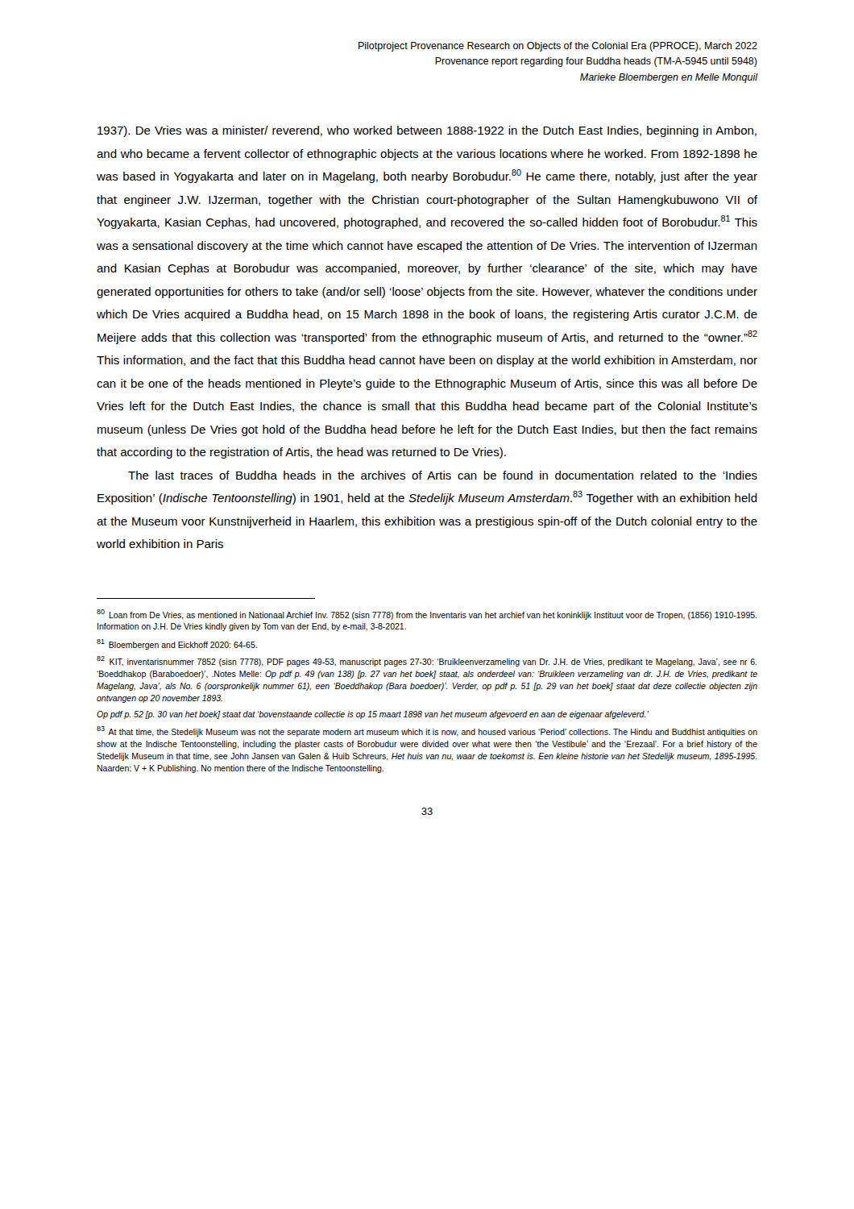Pilotproject Provenance Research on Objects of the Colonial Era (PPROCE), March 2022
Provenance report regarding four Buddha heads (TM-A-5945 until 5948)
Marieke Bloembergen en Melle Monquil
1937). De Vries was a minister/ reverend, who worked between 1888-1922 in the Dutch East Indies, beginning in Ambon, and who became a fervent collector of ethnographic objects at the various locations where he worked. From 1892-1898 he was based in Yogyakarta and later on in Magelang, both nearby Borobudur.80 He came there, notably, just after the year that engineer J.W. IJzerman, together with the Christian court-photographer of the Sultan Hamengkubuwono VII of Yogyakarta, Kasian Cephas, had uncovered, photographed, and recovered the so-called hidden foot of Borobudur.81 This was a sensational discovery at the time which cannot have escaped the attention of De Vries. The intervention of IJzerman and Kasian Cephas at Borobudur was accompanied, moreover, by further ‘clearance’ of the site, which may have generated opportunities for others to take (and/or sell) ‘loose’ objects from the site. However, whatever the conditions under which De Vries acquired a Buddha head, on 15 March 1898 in the book of loans, the registering Artis curator J.C.M. de Meijere adds that this collection was ‘transported’ from the ethnographic museum of Artis, and returned to the “owner.”82 This information, and the fact that this Buddha head cannot have been on display at the world exhibition in Amsterdam, nor can it be one of the heads mentioned in Pleyte’s guide to the Ethnographic Museum of Artis, since this was all before De Vries left for the Dutch East Indies, the chance is small that this Buddha head became part of the Colonial Institute’s museum (unless De Vries got hold of the Buddha head before he left for the Dutch East Indies, but then the fact remains that according to the registration of Artis, the head was returned to De Vries).
The last traces of Buddha heads in the archives of Artis can be found in documentation related to the ‘Indies Exposition’ (Indische Tentoonstelling) in 1901, held at the Stedelijk Museum Amsterdam.83 Together with an exhibition held at the Museum voor Kunstnijverheid in Haarlem, this exhibition was a prestigious spin-off of the Dutch colonial entry to the world exhibition in Paris
80 Loan from De Vries, as mentioned in Nationaal Archief Inv. 7852 (sisn 7778) from the Inventaris van het archief van het koninklijk Instituut voor de Tropen, (1856) 1910-1995. Information on J.H. De Vries kindly given by Tom van der End, by e-mail, 3-8-2021.
81 Bloembergen and Eickhoff 2020: 64-65.
82 KIT, inventarisnummer 7852 (sisn 7778), PDF pages 49-53, manuscript pages 27-30: ‘Bruikleenverzameling van Dr. J.H. de Vries, predikant te Magelang, Java’, see nr 6. ‘Boeddhakop (Baraboedoer)’, .Notes Melle: Op pdf p. 49 (van 138) [p. 27 van het boek] staat, als onderdeel van: ‘Bruikleen verzameling van dr. J.H. de Vries, predikant te Magelang, Java’, als No. 6 (oorspronkelijk nummer 61), een ‘Boeddhakop (Bara boedoer)’. Verder, op pdf p. 51 [p. 29 van het boek] staat dat deze collectie objecten zijn ontvangen op 20 november 1893.
Op pdf p. 52 [p. 30 van het boek] staat dat ‘bovenstaande collectie is op 15 maart 1898 van het museum afgevoerd en aan de eigenaar afgeleverd.’
83 At that time, the Stedelijk Museum was not the separate modern art museum which it is now, and housed various ‘Period’ collections. The Hindu and Buddhist antiquities on show at the Indische Tentoonstelling, including the plaster casts of Borobudur were divided over what were then ‘the Vestibule’ and the ‘Erezaal’. For a brief history of the Stedelijk Museum in that time, see John Jansen van Galen & Huib Schreurs, Het huis van nu, waar de toekomst is. Een kleine historie van het Stedelijk museum, 1895-1995. Naarden: V + K Publishing. No mention there of the Indische Tentoonstelling.
33